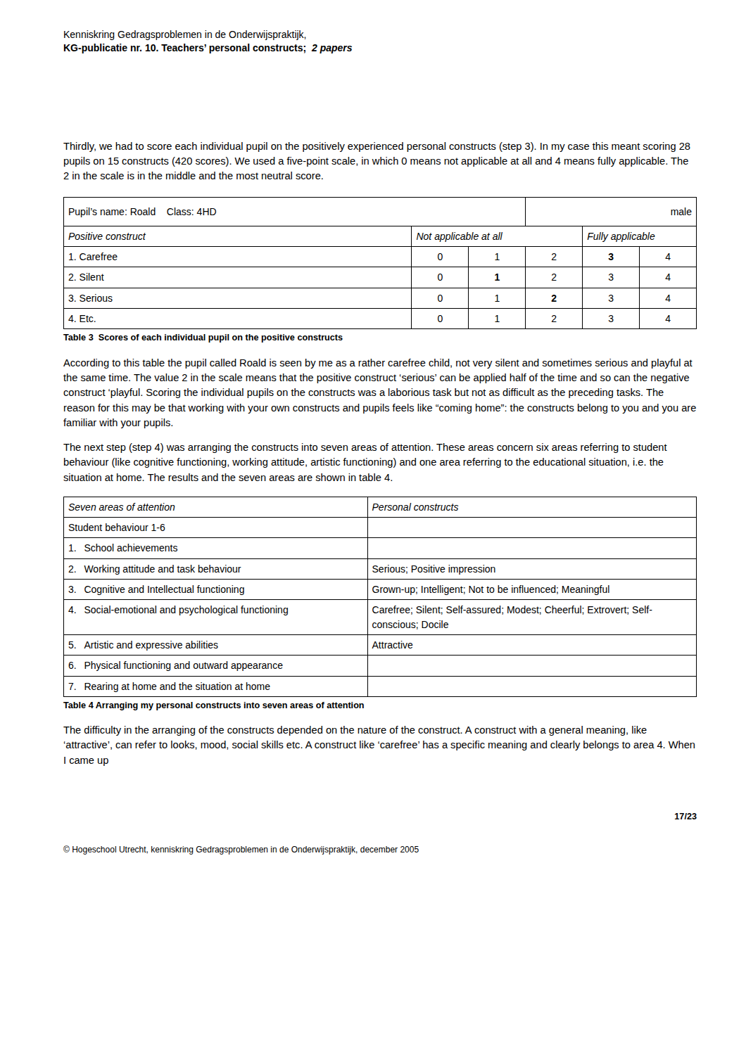Kenniskring Gedragsproblemen in de Onderwijspraktijk,
KG-publicatie nr. 10. Teachers’ personal constructs; 2 papers
Thirdly, we had to score each individual pupil on the positively experienced personal constructs (step 3). In my case this meant scoring 28 pupils on 15 constructs (420 scores). We used a five-point scale, in which 0 means not applicable at all and 4 means fully applicable. The 2 in the scale is in the middle and the most neutral score.
| Pupil’s name: Roald Class: 4HD | male |
| Positive construct | Not applicable at all | Fully applicable |
| 1. Carefree | 0 | 1 | 2 | 3 | 4 |
| 2. Silent | 0 | 1 | 2 | 3 | 4 |
| 3. Serious | 0 | 1 | 2 | 3 | 4 |
| 4. Etc. | 0 | 1 | 2 | 3 | 4 |
Table 3 Scores of each individual pupil on the positive constructs
According to this table the pupil called Roald is seen by me as a rather carefree child, not very silent and sometimes serious and playful at the same time. The value 2 in the scale means that the positive construct ‘serious’ can be applied half of the time and so can the negative construct ‘playful. Scoring the individual pupils on the constructs was a laborious task but not as difficult as the preceding tasks. The reason for this may be that working with your own constructs and pupils feels like “coming home”: the constructs belong to you and you are familiar with your pupils.
The next step (step 4) was arranging the constructs into seven areas of attention. These areas concern six areas referring to student behaviour (like cognitive functioning, working attitude, artistic functioning) and one area referring to the educational situation, i.e. the situation at home. The results and the seven areas are shown in table 4.
| Seven areas of attention | Personal constructs |
| Student behaviour 1-6 | |
| 1. School achievements | |
| 2. Working attitude and task behaviour | Serious; Positive impression |
| 3. Cognitive and Intellectual functioning | Grown-up; Intelligent; Not to be influenced; Meaningful |
| 4. Social-emotional and psychological functioning | Carefree; Silent; Self-assured; Modest; Cheerful; Extrovert; Self-conscious; Docile |
| 5. Artistic and expressive abilities | Attractive |
| 6. Physical functioning and outward appearance | |
| 7. Rearing at home and the situation at home | |
Table 4 Arranging my personal constructs into seven areas of attention
The difficulty in the arranging of the constructs depended on the nature of the construct. A construct with a general meaning, like ‘attractive’, can refer to looks, mood, social skills etc. A construct like ‘carefree’ has a specific meaning and clearly belongs to area 4. When I came up
17/23
© Hogeschool Utrecht, kenniskring Gedragsproblemen in de Onderwijspraktijk, december 2005